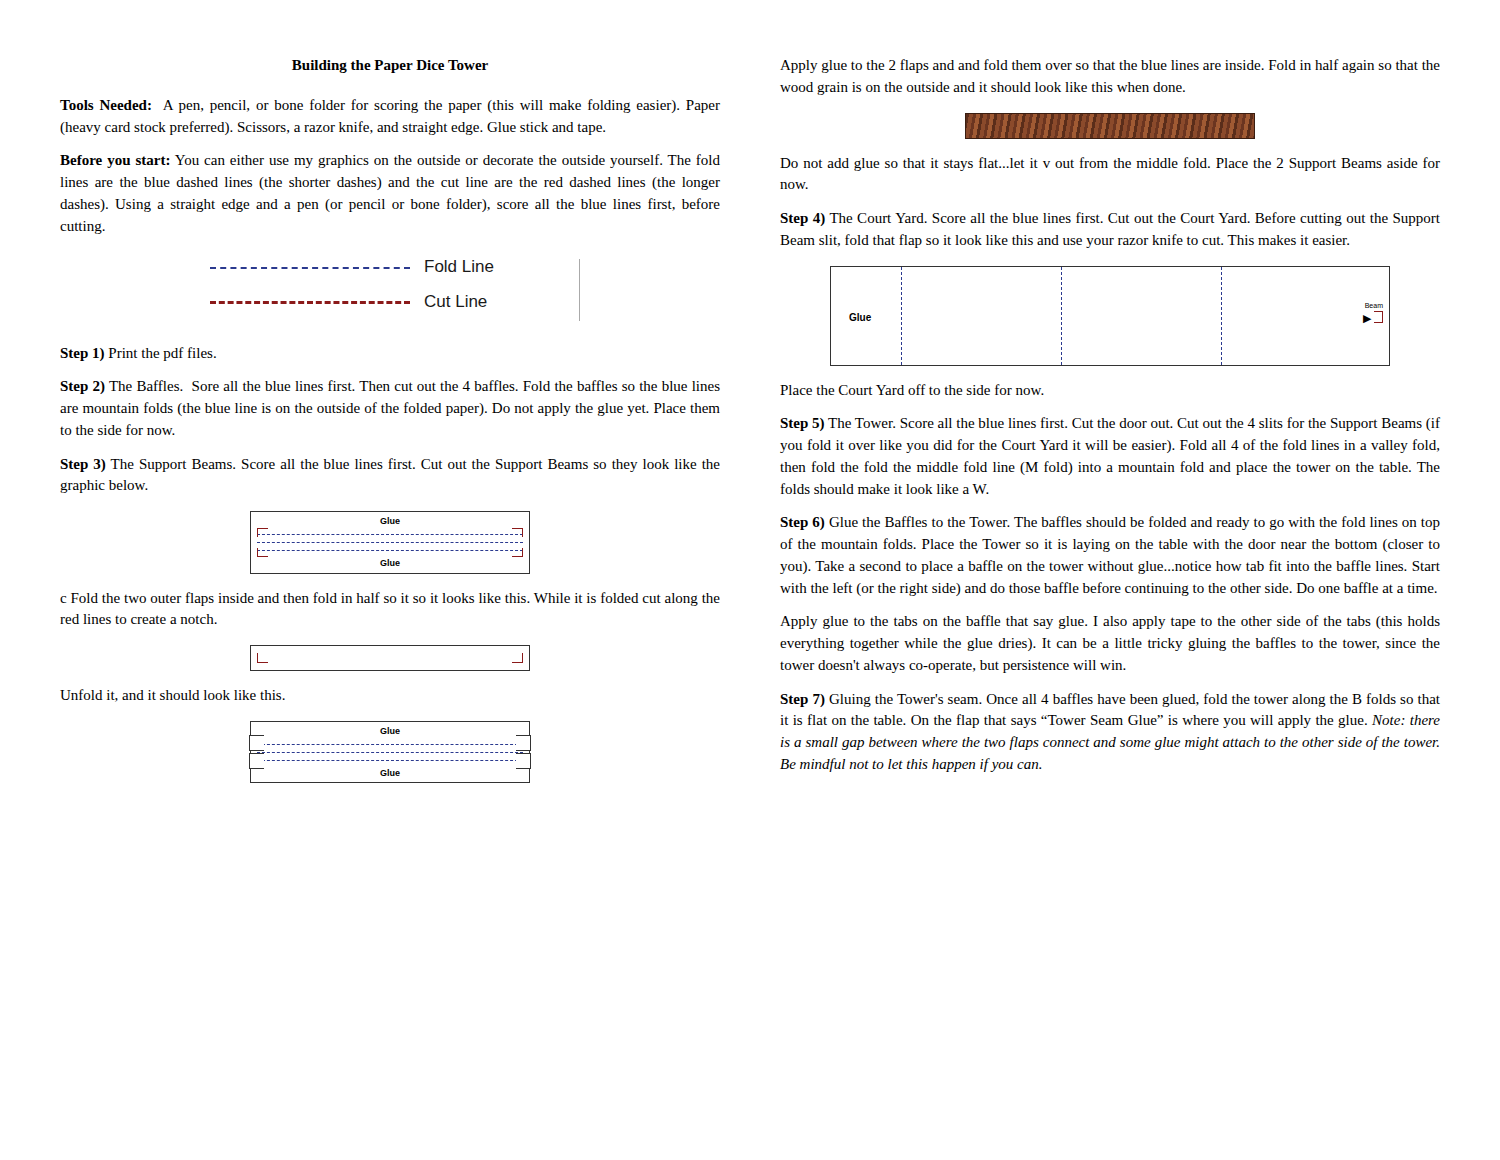Building the Paper Dice Tower
Tools Needed: A pen, pencil, or bone folder for scoring the paper (this will make folding easier). Paper (heavy card stock preferred). Scissors, a razor knife, and straight edge. Glue stick and tape.
Before you start: You can either use my graphics on the outside or decorate the outside yourself. The fold lines are the blue dashed lines (the shorter dashes) and the cut line are the red dashed lines (the longer dashes). Using a straight edge and a pen (or pencil or bone folder), score all the blue lines first, before cutting.
Fold Line
Cut Line
Step 1) Print the pdf files.
Step 2) The Baffles. Sore all the blue lines first. Then cut out the 4 baffles. Fold the baffles so the blue lines are mountain folds (the blue line is on the outside of the folded paper). Do not apply the glue yet. Place them to the side for now.
Step 3) The Support Beams. Score all the blue lines first. Cut out the Support Beams so they look like the graphic below.
Glue
Glue
c Fold the two outer flaps inside and then fold in half so it so it looks like this. While it is folded cut along the red lines to create a notch.
Unfold it, and it should look like this.
Glue
Glue
Apply glue to the 2 flaps and and fold them over so that the blue lines are inside. Fold in half again so that the wood grain is on the outside and it should look like this when done.
Do not add glue so that it stays flat...let it v out from the middle fold. Place the 2 Support Beams aside for now.
Step 4) The Court Yard. Score all the blue lines first. Cut out the Court Yard. Before cutting out the Support Beam slit, fold that flap so it look like this and use your razor knife to cut. This makes it easier.
Glue
Beam
▶
Place the Court Yard off to the side for now.
Step 5) The Tower. Score all the blue lines first. Cut the door out. Cut out the 4 slits for the Support Beams (if you fold it over like you did for the Court Yard it will be easier). Fold all 4 of the fold lines in a valley fold, then fold the fold the middle fold line (M fold) into a mountain fold and place the tower on the table. The folds should make it look like a W.
Step 6) Glue the Baffles to the Tower. The baffles should be folded and ready to go with the fold lines on top of the mountain folds. Place the Tower so it is laying on the table with the door near the bottom (closer to you). Take a second to place a baffle on the tower without glue...notice how tab fit into the baffle lines. Start with the left (or the right side) and do those baffle before continuing to the other side. Do one baffle at a time.
Apply glue to the tabs on the baffle that say glue. I also apply tape to the other side of the tabs (this holds everything together while the glue dries). It can be a little tricky gluing the baffles to the tower, since the tower doesn't always co-operate, but persistence will win.
Step 7) Gluing the Tower's seam. Once all 4 baffles have been glued, fold the tower along the B folds so that it is flat on the table. On the flap that says “Tower Seam Glue” is where you will apply the glue. Note: there is a small gap between where the two flaps connect and some glue might attach to the other side of the tower. Be mindful not to let this happen if you can.